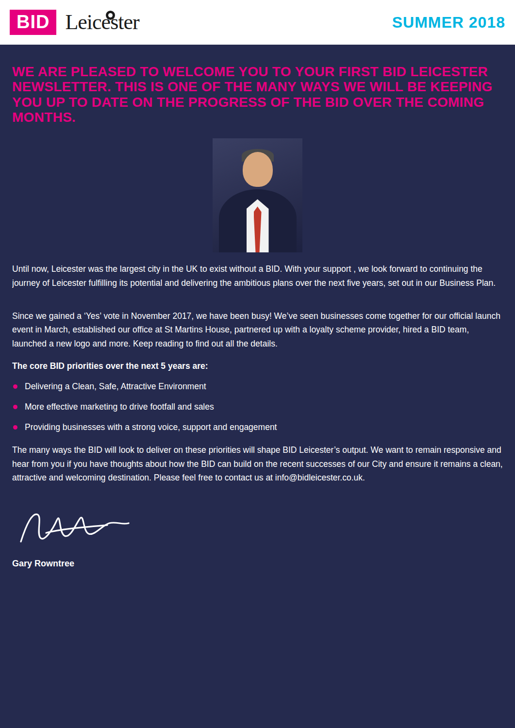BID
Leicester
SUMMER 2018
LEICESTER
WE ARE PLEASED TO WELCOME YOU TO YOUR FIRST BID LEICESTER NEWSLETTER. THIS IS ONE OF THE MANY WAYS WE WILL BE KEEPING YOU UP TO DATE ON THE PROGRESS OF THE BID OVER THE COMING MONTHS.
Until now, Leicester was the largest city in the UK to exist without a BID. With your support , we look forward to continuing the journey of Leicester fulfilling its potential and delivering the ambitious plans over the next five years, set out in our Business Plan.
Since we gained a ‘Yes’ vote in November 2017, we have been busy! We’ve seen businesses come together for our official launch event in March, established our office at St Martins House, partnered up with a loyalty scheme provider, hired a BID team, launched a new logo and more. Keep reading to find out all the details.
The core BID priorities over the next 5 years are:
Delivering a Clean, Safe, Attractive Environment
More effective marketing to drive footfall and sales
Providing businesses with a strong voice, support and engagement
The many ways the BID will look to deliver on these priorities will shape BID Leicester’s output. We want to remain responsive and hear from you if you have thoughts about how the BID can build on the recent successes of our City and ensure it remains a clean, attractive and welcoming destination. Please feel free to contact us at info@bidleicester.co.uk.
Gary Rowntree